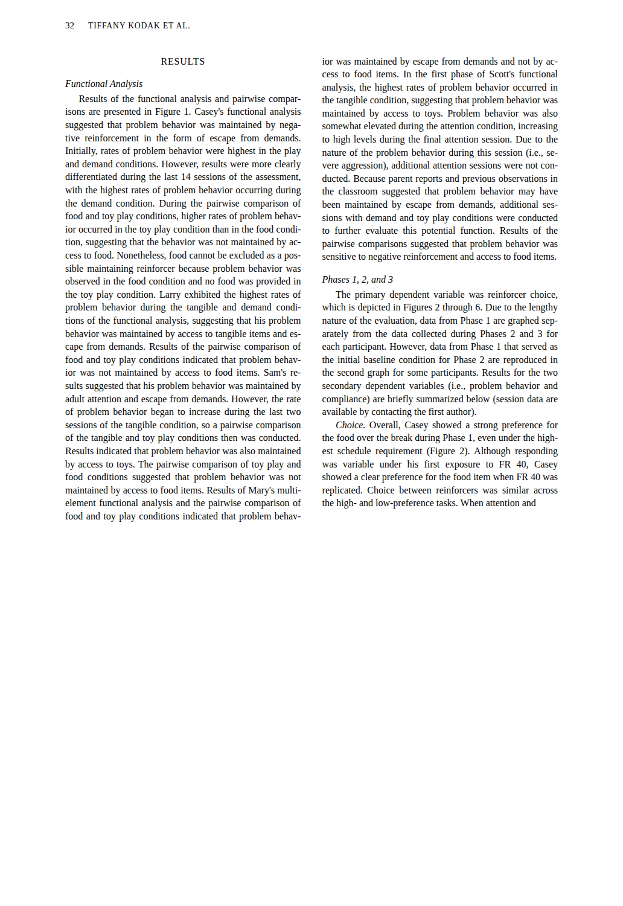32 Tiffany Kodak et al.
Results
Functional Analysis
Results of the functional analysis and pairwise comparisons are presented in Figure 1. Casey's functional analysis suggested that problem behavior was maintained by negative reinforcement in the form of escape from demands. Initially, rates of problem behavior were highest in the play and demand conditions. However, results were more clearly differentiated during the last 14 sessions of the assessment, with the highest rates of problem behavior occurring during the demand condition. During the pairwise comparison of food and toy play conditions, higher rates of problem behavior occurred in the toy play condition than in the food condition, suggesting that the behavior was not maintained by access to food. Nonetheless, food cannot be excluded as a possible maintaining reinforcer because problem behavior was observed in the food condition and no food was provided in the toy play condition. Larry exhibited the highest rates of problem behavior during the tangible and demand conditions of the functional analysis, suggesting that his problem behavior was maintained by access to tangible items and escape from demands. Results of the pairwise comparison of food and toy play conditions indicated that problem behavior was not maintained by access to food items. Sam's results suggested that his problem behavior was maintained by adult attention and escape from demands. However, the rate of problem behavior began to increase during the last two sessions of the tangible condition, so a pairwise comparison of the tangible and toy play conditions then was conducted. Results indicated that problem behavior was also maintained by access to toys. The pairwise comparison of toy play and food conditions suggested that problem behavior was not maintained by access to food items. Results of Mary's multielement functional analysis and the pairwise comparison of food and toy play conditions indicated that problem behavior was maintained by escape from demands and not by access to food items. In the first phase of Scott's functional analysis, the highest rates of problem behavior occurred in the tangible condition, suggesting that problem behavior was maintained by access to toys. Problem behavior was also somewhat elevated during the attention condition, increasing to high levels during the final attention session. Due to the nature of the problem behavior during this session (i.e., severe aggression), additional attention sessions were not conducted. Because parent reports and previous observations in the classroom suggested that problem behavior may have been maintained by escape from demands, additional sessions with demand and toy play conditions were conducted to further evaluate this potential function. Results of the pairwise comparisons suggested that problem behavior was sensitive to negative reinforcement and access to food items.
Phases 1, 2, and 3
The primary dependent variable was reinforcer choice, which is depicted in Figures 2 through 6. Due to the lengthy nature of the evaluation, data from Phase 1 are graphed separately from the data collected during Phases 2 and 3 for each participant. However, data from Phase 1 that served as the initial baseline condition for Phase 2 are reproduced in the second graph for some participants. Results for the two secondary dependent variables (i.e., problem behavior and compliance) are briefly summarized below (session data are available by contacting the first author).
Choice. Overall, Casey showed a strong preference for the food over the break during Phase 1, even under the highest schedule requirement (Figure 2). Although responding was variable under his first exposure to FR 40, Casey showed a clear preference for the food item when FR 40 was replicated. Choice between reinforcers was similar across the high- and low-preference tasks. When attention and